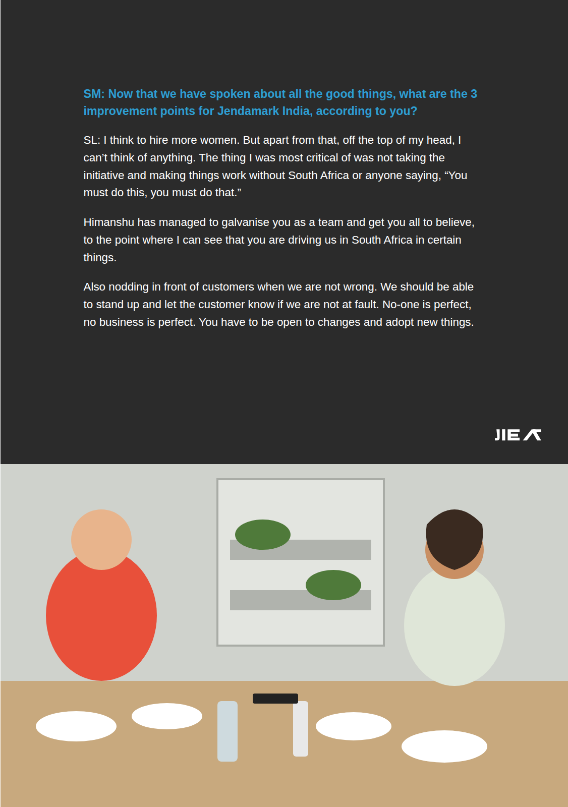SM: Now that we have spoken about all the good things, what are the 3 improvement points for Jendamark India, according to you?
SL: I think to hire more women. But apart from that, off the top of my head, I can’t think of anything. The thing I was most critical of was not taking the initiative and making things work without South Africa or anyone saying, “You must do this, you must do that.”
Himanshu has managed to galvanise you as a team and get you all to believe, to the point where I can see that you are driving us in South Africa in certain things.
Also nodding in front of customers when we are not wrong. We should be able to stand up and let the customer know if we are not at fault. No-one is perfect, no business is perfect. You have to be open to changes and adopt new things.